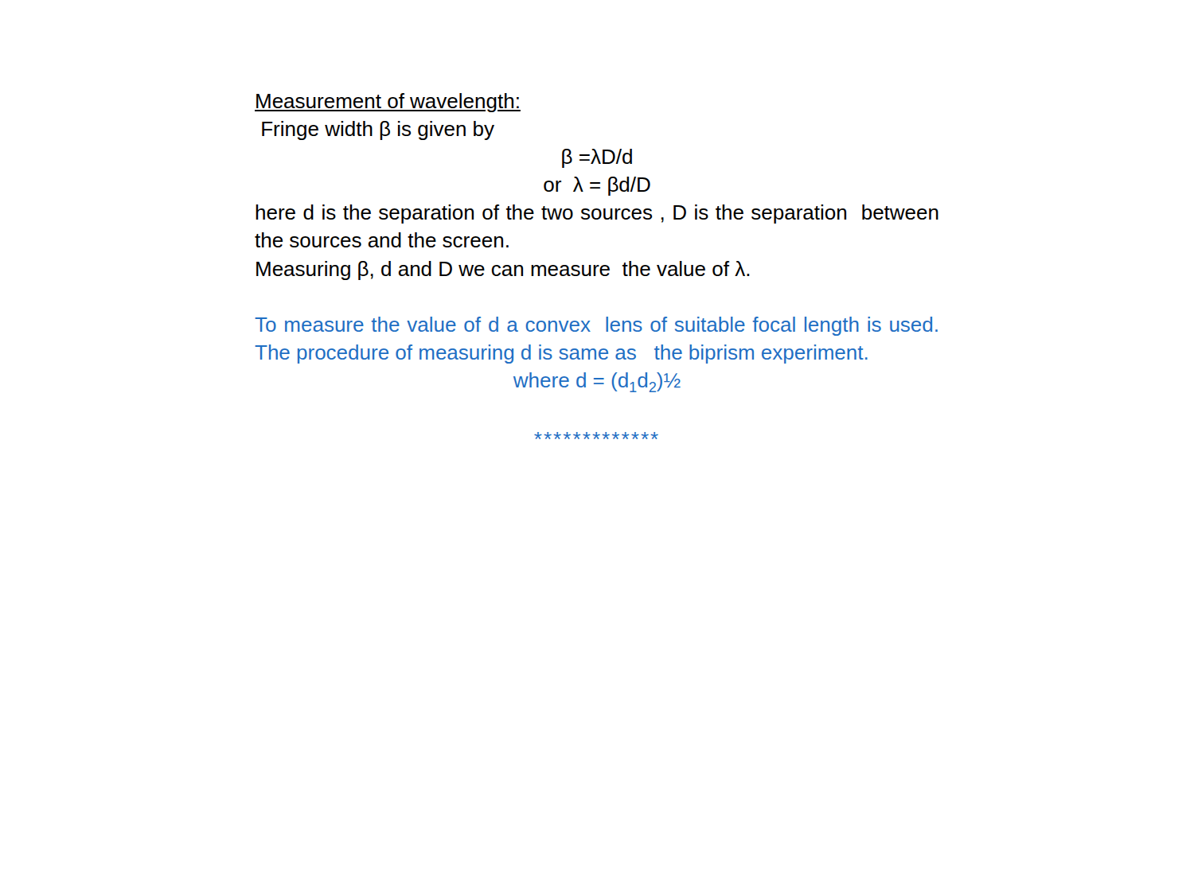Measurement of wavelength:
Fringe width β is given by
β =λD/d
or λ = βd/D
here d is the separation of the two sources , D is the separation between the sources and the screen.
Measuring β, d and D we can measure the value of λ.
To measure the value of d a convex lens of suitable focal length is used. The procedure of measuring d is same as the biprism experiment.
where d = (d1d2)½
*************